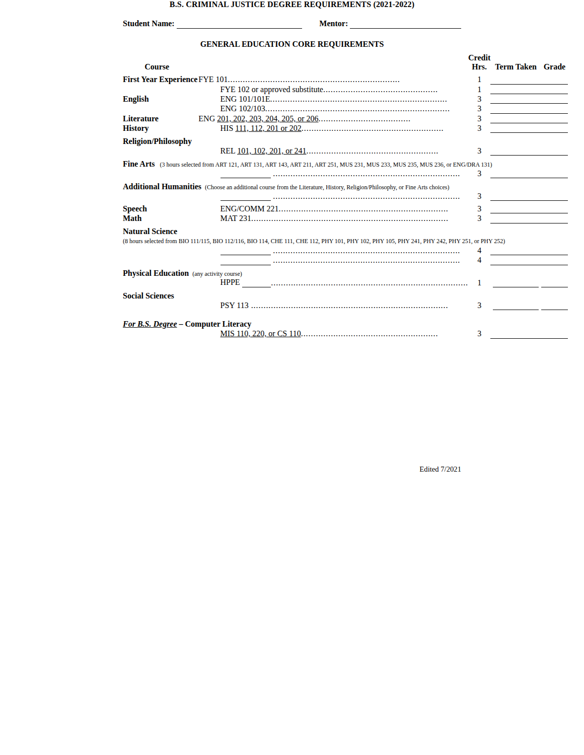B.S. CRIMINAL JUSTICE DEGREE REQUIREMENTS (2021-2022)
Student Name:
Mentor:
GENERAL EDUCATION CORE REQUIREMENTS
| Course | Credit Hrs. | Term Taken | Grade |
| --- | --- | --- | --- |
| First Year Experience | FYE 101 ..................................................................... | 1 | | |
| | FYE 102 or approved substitute .............................................. | 1 | | |
| English | ENG 101/101E ....................................................................... | 3 | | |
| | ENG 102/103 .......................................................................... | 3 | | |
| Literature | ENG 201, 202, 203, 204, 205, or 206 ..................................... | 3 | | |
| History | HIS 111, 112, 201 or 202 ......................................................... | 3 | | |
| Religion/Philosophy |
| | REL 101, 102, 201, or 241 ..................................................... | 3 | | |
| Fine Arts (3 hours selected from ART 121, ART 131, ART 143, ART 211, ART 251, MUS 231, MUS 233, MUS 235, MUS 236, or ENG/DRA 131) |
| | ........................................................................... | 3 | | |
| Additional Humanities (Choose an additional course from the Literature, History, Religion/Philosophy, or Fine Arts choices) |
| | ........................................................................... | 3 | | |
| Speech | ENG/COMM 221 .................................................................... | 3 | | |
| Math | MAT 231 ............................................................................... | 3 | | |
| Natural Science (8 hours selected from BIO 111/115, BIO 112/116, BIO 114, CHE 111, CHE 112, PHY 101, PHY 102, PHY 105, PHY 241, PHY 242, PHY 251, or PHY 252) |
| | ........................................................................... | 4 | | |
| | ........................................................................... | 4 | | |
| Physical Education (any activity course) |
| | HPPE ............................................................................... | 1 | | |
| Social Sciences |
| | PSY 113 ............................................................................... | 3 | | |
| For B.S. Degree – Computer Literacy |
| | MIS 110, 220, or CS 110 ....................................................... | 3 | | |
Edited 7/2021